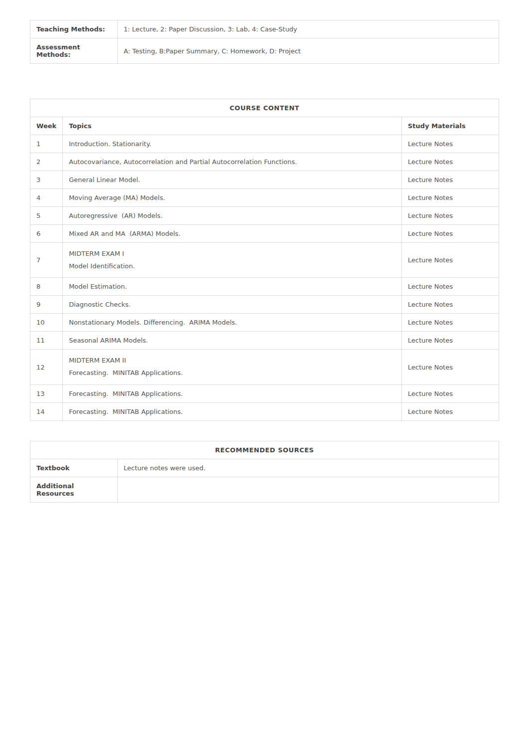| Teaching Methods: | 1: Lecture, 2: Paper Discussion, 3: Lab, 4: Case-Study |
| Assessment Methods: | A: Testing, B:Paper Summary, C: Homework, D: Project |
| COURSE CONTENT |
| Week | Topics | Study Materials |
| 1 | Introduction. Stationarity. | Lecture Notes |
| 2 | Autocovariance, Autocorrelation and Partial Autocorrelation Functions. | Lecture Notes |
| 3 | General Linear Model. | Lecture Notes |
| 4 | Moving Average (MA) Models. | Lecture Notes |
| 5 | Autoregressive (AR) Models. | Lecture Notes |
| 6 | Mixed AR and MA (ARMA) Models. | Lecture Notes |
| 7 | MIDTERM EXAM I Model Identification. | Lecture Notes |
| 8 | Model Estimation. | Lecture Notes |
| 9 | Diagnostic Checks. | Lecture Notes |
| 10 | Nonstationary Models. Differencing. ARIMA Models. | Lecture Notes |
| 11 | Seasonal ARIMA Models. | Lecture Notes |
| 12 | MIDTERM EXAM II Forecasting. MINITAB Applications. | Lecture Notes |
| 13 | Forecasting. MINITAB Applications. | Lecture Notes |
| 14 | Forecasting. MINITAB Applications. | Lecture Notes |
| RECOMMENDED SOURCES |
| Textbook | Lecture notes were used. |
| Additional Resources | |